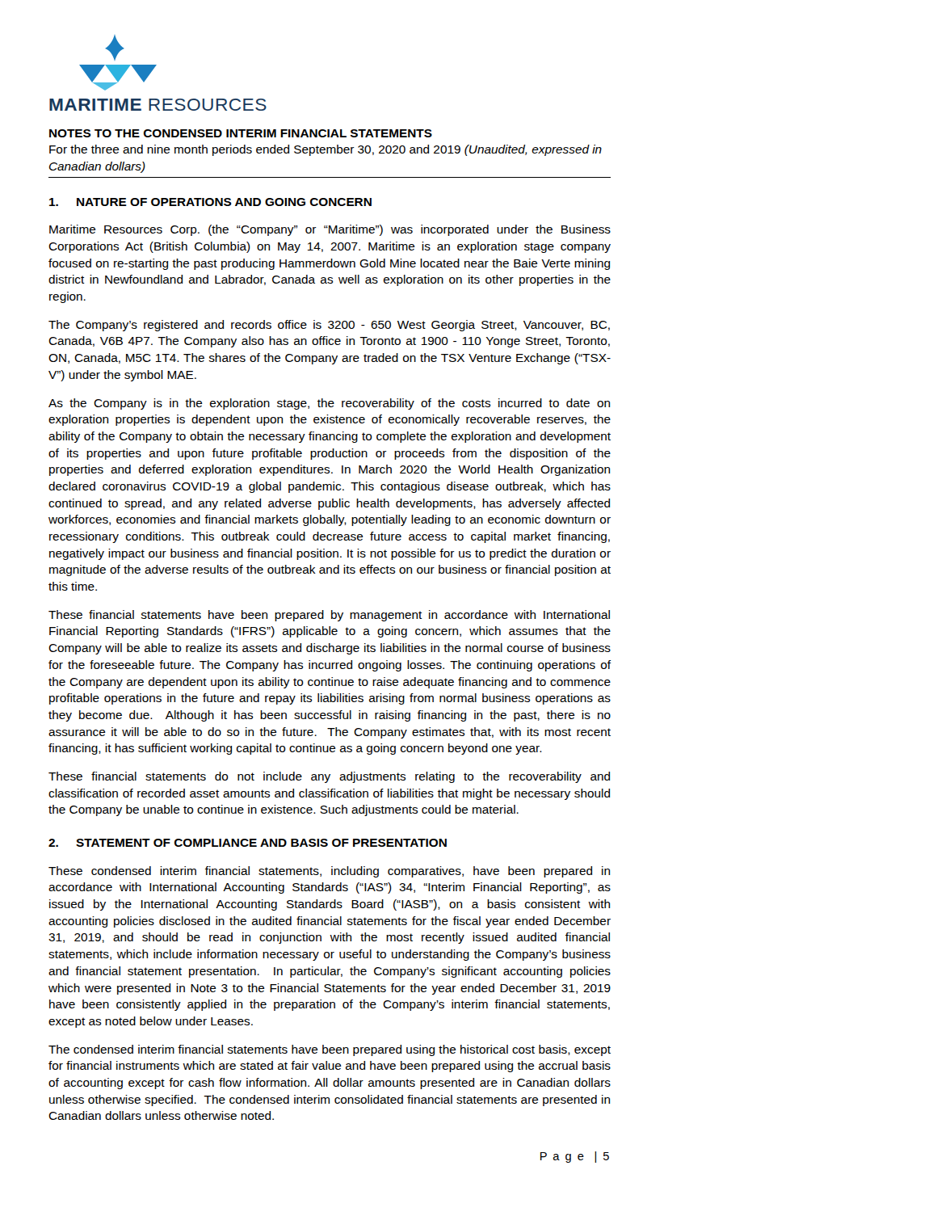MARITIME RESOURCES
NOTES TO THE CONDENSED INTERIM FINANCIAL STATEMENTS
For the three and nine month periods ended September 30, 2020 and 2019 (Unaudited, expressed in Canadian dollars)
1. Nature of Operations and Going Concern
Maritime Resources Corp. (the “Company” or “Maritime”) was incorporated under the Business Corporations Act (British Columbia) on May 14, 2007. Maritime is an exploration stage company focused on re-starting the past producing Hammerdown Gold Mine located near the Baie Verte mining district in Newfoundland and Labrador, Canada as well as exploration on its other properties in the region.
The Company’s registered and records office is 3200 - 650 West Georgia Street, Vancouver, BC, Canada, V6B 4P7. The Company also has an office in Toronto at 1900 - 110 Yonge Street, Toronto, ON, Canada, M5C 1T4. The shares of the Company are traded on the TSX Venture Exchange (“TSX-V”) under the symbol MAE.
As the Company is in the exploration stage, the recoverability of the costs incurred to date on exploration properties is dependent upon the existence of economically recoverable reserves, the ability of the Company to obtain the necessary financing to complete the exploration and development of its properties and upon future profitable production or proceeds from the disposition of the properties and deferred exploration expenditures. In March 2020 the World Health Organization declared coronavirus COVID-19 a global pandemic. This contagious disease outbreak, which has continued to spread, and any related adverse public health developments, has adversely affected workforces, economies and financial markets globally, potentially leading to an economic downturn or recessionary conditions. This outbreak could decrease future access to capital market financing, negatively impact our business and financial position. It is not possible for us to predict the duration or magnitude of the adverse results of the outbreak and its effects on our business or financial position at this time.
These financial statements have been prepared by management in accordance with International Financial Reporting Standards (“IFRS”) applicable to a going concern, which assumes that the Company will be able to realize its assets and discharge its liabilities in the normal course of business for the foreseeable future. The Company has incurred ongoing losses. The continuing operations of the Company are dependent upon its ability to continue to raise adequate financing and to commence profitable operations in the future and repay its liabilities arising from normal business operations as they become due. Although it has been successful in raising financing in the past, there is no assurance it will be able to do so in the future. The Company estimates that, with its most recent financing, it has sufficient working capital to continue as a going concern beyond one year.
These financial statements do not include any adjustments relating to the recoverability and classification of recorded asset amounts and classification of liabilities that might be necessary should the Company be unable to continue in existence. Such adjustments could be material.
2. Statement of Compliance and Basis of Presentation
These condensed interim financial statements, including comparatives, have been prepared in accordance with International Accounting Standards (“IAS”) 34, “Interim Financial Reporting”, as issued by the International Accounting Standards Board (“IASB”), on a basis consistent with accounting policies disclosed in the audited financial statements for the fiscal year ended December 31, 2019, and should be read in conjunction with the most recently issued audited financial statements, which include information necessary or useful to understanding the Company’s business and financial statement presentation. In particular, the Company’s significant accounting policies which were presented in Note 3 to the Financial Statements for the year ended December 31, 2019 have been consistently applied in the preparation of the Company’s interim financial statements, except as noted below under Leases.
The condensed interim financial statements have been prepared using the historical cost basis, except for financial instruments which are stated at fair value and have been prepared using the accrual basis of accounting except for cash flow information. All dollar amounts presented are in Canadian dollars unless otherwise specified. The condensed interim consolidated financial statements are presented in Canadian dollars unless otherwise noted.
P a g e | 5